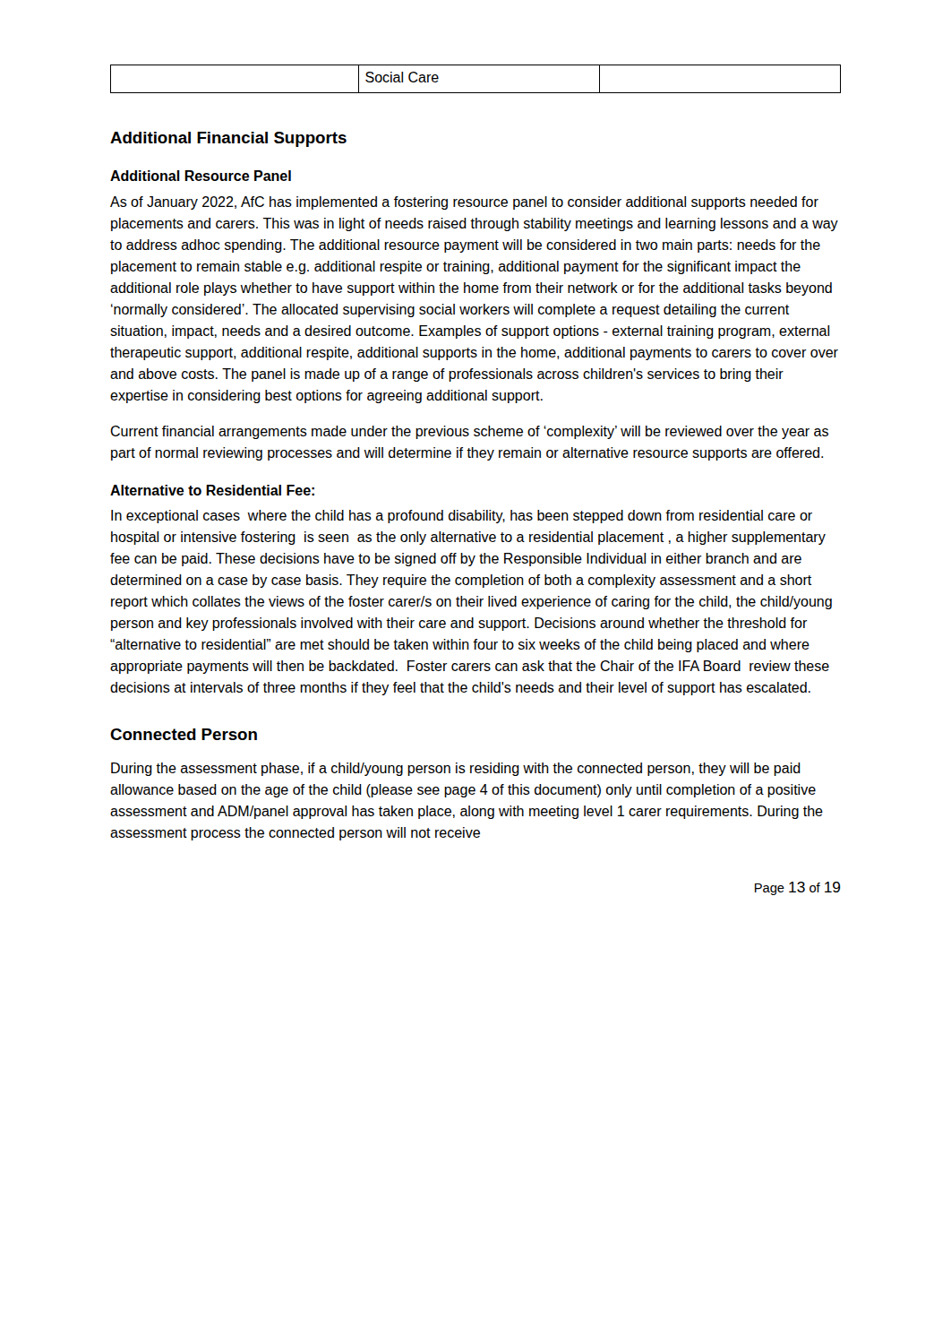| | Social Care | |
Additional Financial Supports
Additional Resource Panel
As of January 2022, AfC has implemented a fostering resource panel to consider additional supports needed for placements and carers. This was in light of needs raised through stability meetings and learning lessons and a way to address adhoc spending. The additional resource payment will be considered in two main parts: needs for the placement to remain stable e.g. additional respite or training, additional payment for the significant impact the additional role plays whether to have support within the home from their network or for the additional tasks beyond ‘normally considered’. The allocated supervising social workers will complete a request detailing the current situation, impact, needs and a desired outcome. Examples of support options - external training program, external therapeutic support, additional respite, additional supports in the home, additional payments to carers to cover over and above costs. The panel is made up of a range of professionals across children's services to bring their expertise in considering best options for agreeing additional support.
Current financial arrangements made under the previous scheme of ‘complexity’ will be reviewed over the year as part of normal reviewing processes and will determine if they remain or alternative resource supports are offered.
Alternative to Residential Fee:
In exceptional cases where the child has a profound disability, has been stepped down from residential care or hospital or intensive fostering is seen as the only alternative to a residential placement , a higher supplementary fee can be paid. These decisions have to be signed off by the Responsible Individual in either branch and are determined on a case by case basis. They require the completion of both a complexity assessment and a short report which collates the views of the foster carer/s on their lived experience of caring for the child, the child/young person and key professionals involved with their care and support. Decisions around whether the threshold for “alternative to residential” are met should be taken within four to six weeks of the child being placed and where appropriate payments will then be backdated. Foster carers can ask that the Chair of the IFA Board review these decisions at intervals of three months if they feel that the child's needs and their level of support has escalated.
Connected Person
During the assessment phase, if a child/young person is residing with the connected person, they will be paid allowance based on the age of the child (please see page 4 of this document) only until completion of a positive assessment and ADM/panel approval has taken place, along with meeting level 1 carer requirements. During the assessment process the connected person will not receive
Page 13 of 19